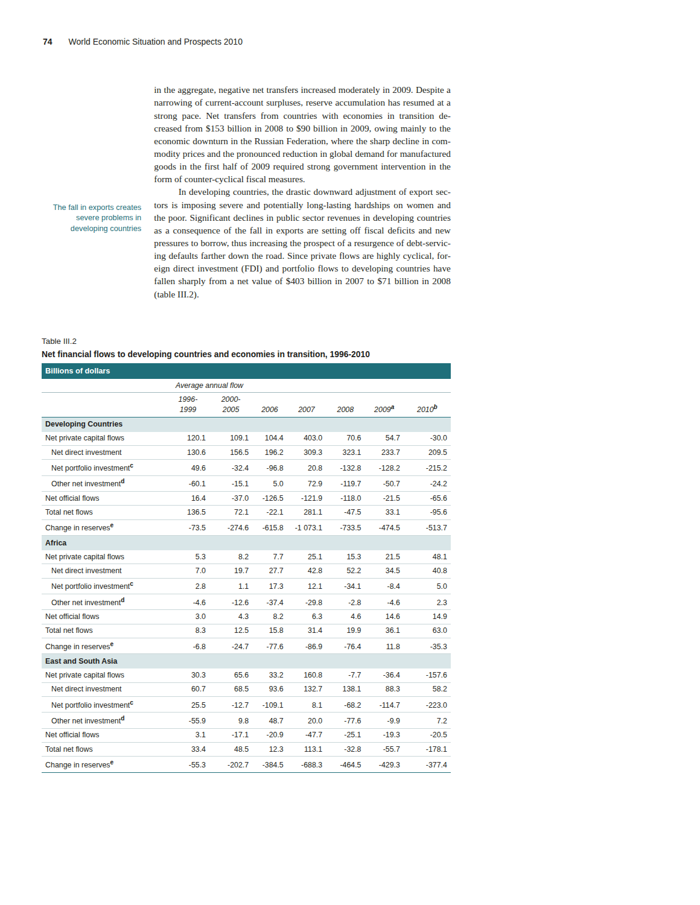74 World Economic Situation and Prospects 2010
The fall in exports creates severe problems in developing countries
in the aggregate, negative net transfers increased moderately in 2009. Despite a narrowing of current-account surpluses, reserve accumulation has resumed at a strong pace. Net transfers from countries with economies in transition decreased from $153 billion in 2008 to $90 billion in 2009, owing mainly to the economic downturn in the Russian Federation, where the sharp decline in commodity prices and the pronounced reduction in global demand for manufactured goods in the first half of 2009 required strong government intervention in the form of counter-cyclical fiscal measures.
In developing countries, the drastic downward adjustment of export sectors is imposing severe and potentially long-lasting hardships on women and the poor. Significant declines in public sector revenues in developing countries as a consequence of the fall in exports are setting off fiscal deficits and new pressures to borrow, thus increasing the prospect of a resurgence of debt-servicing defaults farther down the road. Since private flows are highly cyclical, foreign direct investment (FDI) and portfolio flows to developing countries have fallen sharply from a net value of $403 billion in 2007 to $71 billion in 2008 (table III.2).
Table III.2
Net financial flows to developing countries and economies in transition, 1996-2010
| Billions of dollars |
| --- |
| | Average annual flow | | | | | |
| | 1996-1999 | 2000-2005 | 2006 | 2007 | 2008 | 2009 a | 2010 b |
| Developing Countries |
| Net private capital flows | 120.1 | 109.1 | 104.4 | 403.0 | 70.6 | 54.7 | -30.0 |
| Net direct investment | 130.6 | 156.5 | 196.2 | 309.3 | 323.1 | 233.7 | 209.5 |
| Net portfolio investment c | 49.6 | -32.4 | -96.8 | 20.8 | -132.8 | -128.2 | -215.2 |
| Other net investment d | -60.1 | -15.1 | 5.0 | 72.9 | -119.7 | -50.7 | -24.2 |
| Net official flows | 16.4 | -37.0 | -126.5 | -121.9 | -118.0 | -21.5 | -65.6 |
| Total net flows | 136.5 | 72.1 | -22.1 | 281.1 | -47.5 | 33.1 | -95.6 |
| Change in reserves e | -73.5 | -274.6 | -615.8 | -1 073.1 | -733.5 | -474.5 | -513.7 |
| Africa |
| Net private capital flows | 5.3 | 8.2 | 7.7 | 25.1 | 15.3 | 21.5 | 48.1 |
| Net direct investment | 7.0 | 19.7 | 27.7 | 42.8 | 52.2 | 34.5 | 40.8 |
| Net portfolio investment c | 2.8 | 1.1 | 17.3 | 12.1 | -34.1 | -8.4 | 5.0 |
| Other net investment d | -4.6 | -12.6 | -37.4 | -29.8 | -2.8 | -4.6 | 2.3 |
| Net official flows | 3.0 | 4.3 | 8.2 | 6.3 | 4.6 | 14.6 | 14.9 |
| Total net flows | 8.3 | 12.5 | 15.8 | 31.4 | 19.9 | 36.1 | 63.0 |
| Change in reserves e | -6.8 | -24.7 | -77.6 | -86.9 | -76.4 | 11.8 | -35.3 |
| East and South Asia |
| Net private capital flows | 30.3 | 65.6 | 33.2 | 160.8 | -7.7 | -36.4 | -157.6 |
| Net direct investment | 60.7 | 68.5 | 93.6 | 132.7 | 138.1 | 88.3 | 58.2 |
| Net portfolio investment c | 25.5 | -12.7 | -109.1 | 8.1 | -68.2 | -114.7 | -223.0 |
| Other net investment d | -55.9 | 9.8 | 48.7 | 20.0 | -77.6 | -9.9 | 7.2 |
| Net official flows | 3.1 | -17.1 | -20.9 | -47.7 | -25.1 | -19.3 | -20.5 |
| Total net flows | 33.4 | 48.5 | 12.3 | 113.1 | -32.8 | -55.7 | -178.1 |
| Change in reserves e | -55.3 | -202.7 | -384.5 | -688.3 | -464.5 | -429.3 | -377.4 |